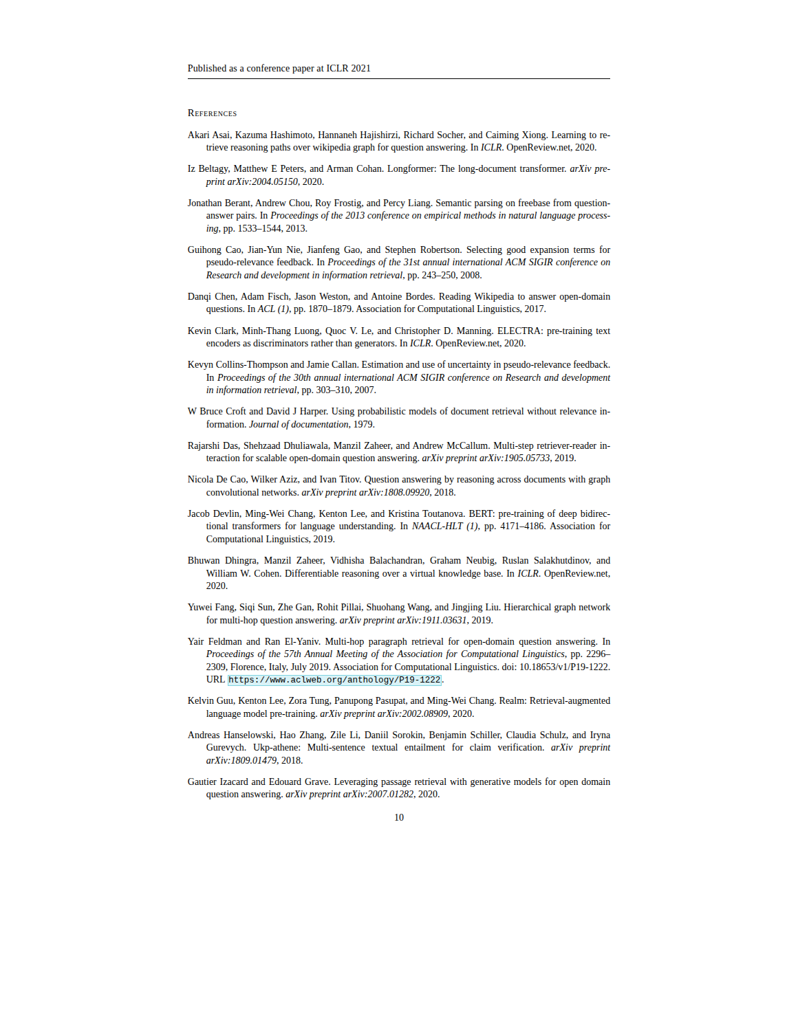Published as a conference paper at ICLR 2021
References
Akari Asai, Kazuma Hashimoto, Hannaneh Hajishirzi, Richard Socher, and Caiming Xiong. Learning to retrieve reasoning paths over wikipedia graph for question answering. In ICLR. OpenReview.net, 2020.
Iz Beltagy, Matthew E Peters, and Arman Cohan. Longformer: The long-document transformer. arXiv preprint arXiv:2004.05150, 2020.
Jonathan Berant, Andrew Chou, Roy Frostig, and Percy Liang. Semantic parsing on freebase from question-answer pairs. In Proceedings of the 2013 conference on empirical methods in natural language processing, pp. 1533–1544, 2013.
Guihong Cao, Jian-Yun Nie, Jianfeng Gao, and Stephen Robertson. Selecting good expansion terms for pseudo-relevance feedback. In Proceedings of the 31st annual international ACM SIGIR conference on Research and development in information retrieval, pp. 243–250, 2008.
Danqi Chen, Adam Fisch, Jason Weston, and Antoine Bordes. Reading Wikipedia to answer open-domain questions. In ACL (1), pp. 1870–1879. Association for Computational Linguistics, 2017.
Kevin Clark, Minh-Thang Luong, Quoc V. Le, and Christopher D. Manning. ELECTRA: pre-training text encoders as discriminators rather than generators. In ICLR. OpenReview.net, 2020.
Kevyn Collins-Thompson and Jamie Callan. Estimation and use of uncertainty in pseudo-relevance feedback. In Proceedings of the 30th annual international ACM SIGIR conference on Research and development in information retrieval, pp. 303–310, 2007.
W Bruce Croft and David J Harper. Using probabilistic models of document retrieval without relevance information. Journal of documentation, 1979.
Rajarshi Das, Shehzaad Dhuliawala, Manzil Zaheer, and Andrew McCallum. Multi-step retriever-reader interaction for scalable open-domain question answering. arXiv preprint arXiv:1905.05733, 2019.
Nicola De Cao, Wilker Aziz, and Ivan Titov. Question answering by reasoning across documents with graph convolutional networks. arXiv preprint arXiv:1808.09920, 2018.
Jacob Devlin, Ming-Wei Chang, Kenton Lee, and Kristina Toutanova. BERT: pre-training of deep bidirectional transformers for language understanding. In NAACL-HLT (1), pp. 4171–4186. Association for Computational Linguistics, 2019.
Bhuwan Dhingra, Manzil Zaheer, Vidhisha Balachandran, Graham Neubig, Ruslan Salakhutdinov, and William W. Cohen. Differentiable reasoning over a virtual knowledge base. In ICLR. OpenReview.net, 2020.
Yuwei Fang, Siqi Sun, Zhe Gan, Rohit Pillai, Shuohang Wang, and Jingjing Liu. Hierarchical graph network for multi-hop question answering. arXiv preprint arXiv:1911.03631, 2019.
Yair Feldman and Ran El-Yaniv. Multi-hop paragraph retrieval for open-domain question answering. In Proceedings of the 57th Annual Meeting of the Association for Computational Linguistics, pp. 2296–2309, Florence, Italy, July 2019. Association for Computational Linguistics. doi: 10.18653/v1/P19-1222. URL https://www.aclweb.org/anthology/P19-1222.
Kelvin Guu, Kenton Lee, Zora Tung, Panupong Pasupat, and Ming-Wei Chang. Realm: Retrieval-augmented language model pre-training. arXiv preprint arXiv:2002.08909, 2020.
Andreas Hanselowski, Hao Zhang, Zile Li, Daniil Sorokin, Benjamin Schiller, Claudia Schulz, and Iryna Gurevych. Ukp-athene: Multi-sentence textual entailment for claim verification. arXiv preprint arXiv:1809.01479, 2018.
Gautier Izacard and Edouard Grave. Leveraging passage retrieval with generative models for open domain question answering. arXiv preprint arXiv:2007.01282, 2020.
10